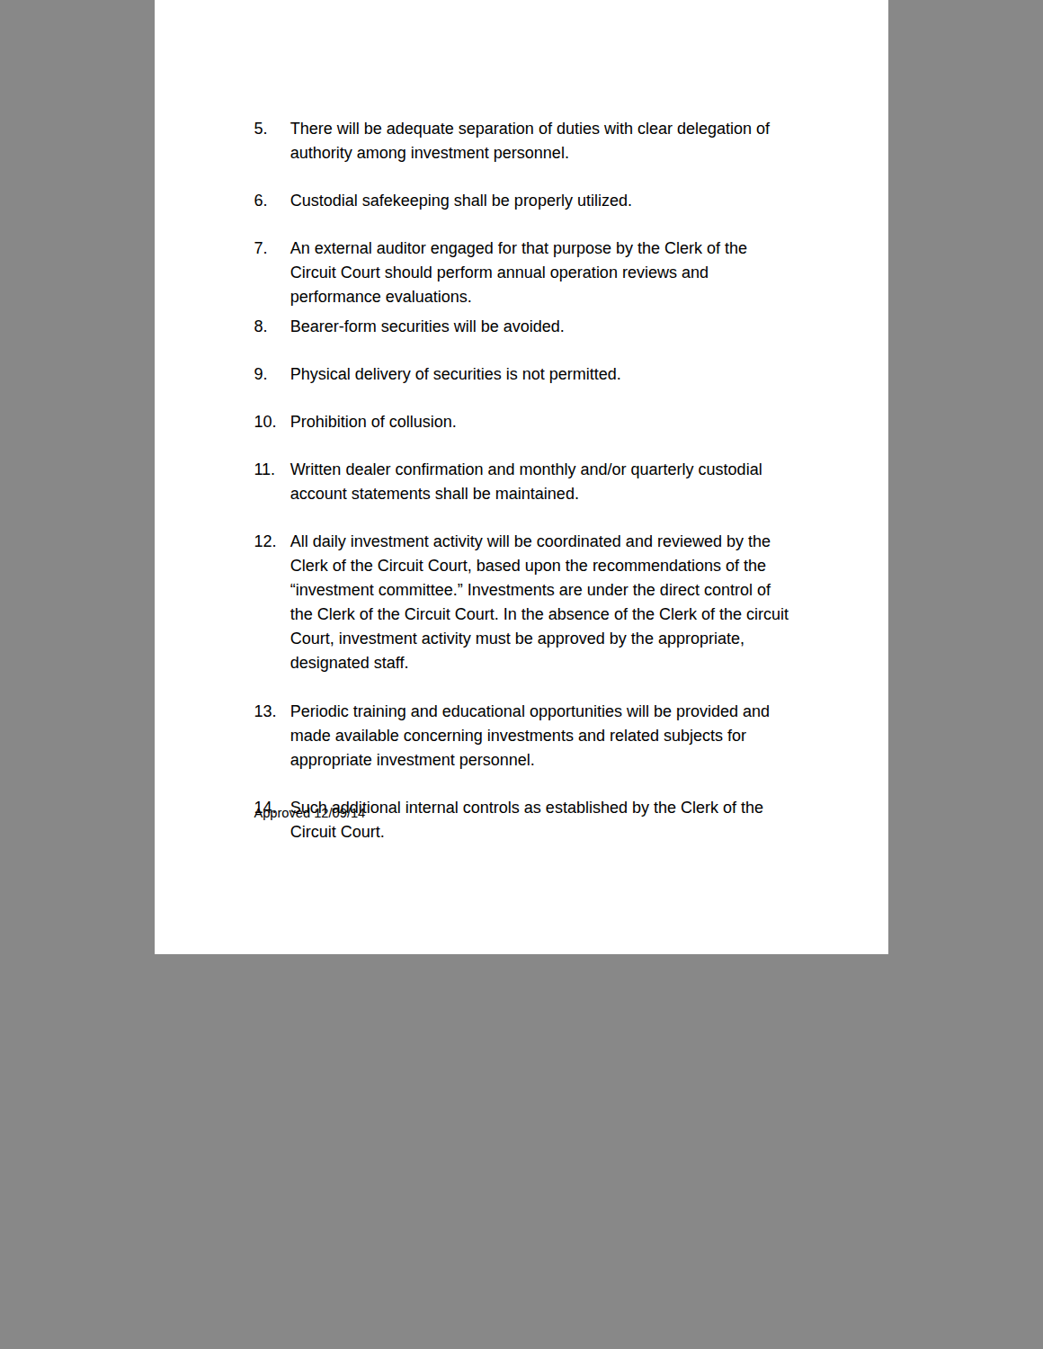5. There will be adequate separation of duties with clear delegation of authority among investment personnel.
6. Custodial safekeeping shall be properly utilized.
7. An external auditor engaged for that purpose by the Clerk of the Circuit Court should perform annual operation reviews and performance evaluations.
8. Bearer-form securities will be avoided.
9. Physical delivery of securities is not permitted.
10. Prohibition of collusion.
11. Written dealer confirmation and monthly and/or quarterly custodial account statements shall be maintained.
12. All daily investment activity will be coordinated and reviewed by the Clerk of the Circuit Court, based upon the recommendations of the “investment committee.” Investments are under the direct control of the Clerk of the Circuit Court. In the absence of the Clerk of the circuit Court, investment activity must be approved by the appropriate, designated staff.
13. Periodic training and educational opportunities will be provided and made available concerning investments and related subjects for appropriate investment personnel.
14. Such additional internal controls as established by the Clerk of the Circuit Court.
Approved 12/09/14